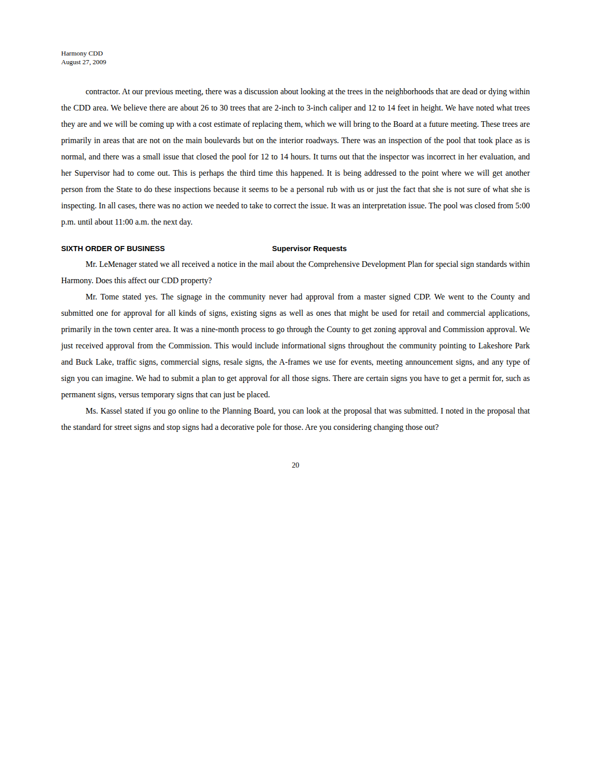Harmony CDD
August 27, 2009
contractor. At our previous meeting, there was a discussion about looking at the trees in the neighborhoods that are dead or dying within the CDD area. We believe there are about 26 to 30 trees that are 2-inch to 3-inch caliper and 12 to 14 feet in height. We have noted what trees they are and we will be coming up with a cost estimate of replacing them, which we will bring to the Board at a future meeting. These trees are primarily in areas that are not on the main boulevards but on the interior roadways. There was an inspection of the pool that took place as is normal, and there was a small issue that closed the pool for 12 to 14 hours. It turns out that the inspector was incorrect in her evaluation, and her Supervisor had to come out. This is perhaps the third time this happened. It is being addressed to the point where we will get another person from the State to do these inspections because it seems to be a personal rub with us or just the fact that she is not sure of what she is inspecting. In all cases, there was no action we needed to take to correct the issue. It was an interpretation issue. The pool was closed from 5:00 p.m. until about 11:00 a.m. the next day.
SIXTH ORDER OF BUSINESS Supervisor Requests
Mr. LeMenager stated we all received a notice in the mail about the Comprehensive Development Plan for special sign standards within Harmony. Does this affect our CDD property?
Mr. Tome stated yes. The signage in the community never had approval from a master signed CDP. We went to the County and submitted one for approval for all kinds of signs, existing signs as well as ones that might be used for retail and commercial applications, primarily in the town center area. It was a nine-month process to go through the County to get zoning approval and Commission approval. We just received approval from the Commission. This would include informational signs throughout the community pointing to Lakeshore Park and Buck Lake, traffic signs, commercial signs, resale signs, the A-frames we use for events, meeting announcement signs, and any type of sign you can imagine. We had to submit a plan to get approval for all those signs. There are certain signs you have to get a permit for, such as permanent signs, versus temporary signs that can just be placed.
Ms. Kassel stated if you go online to the Planning Board, you can look at the proposal that was submitted. I noted in the proposal that the standard for street signs and stop signs had a decorative pole for those. Are you considering changing those out?
20